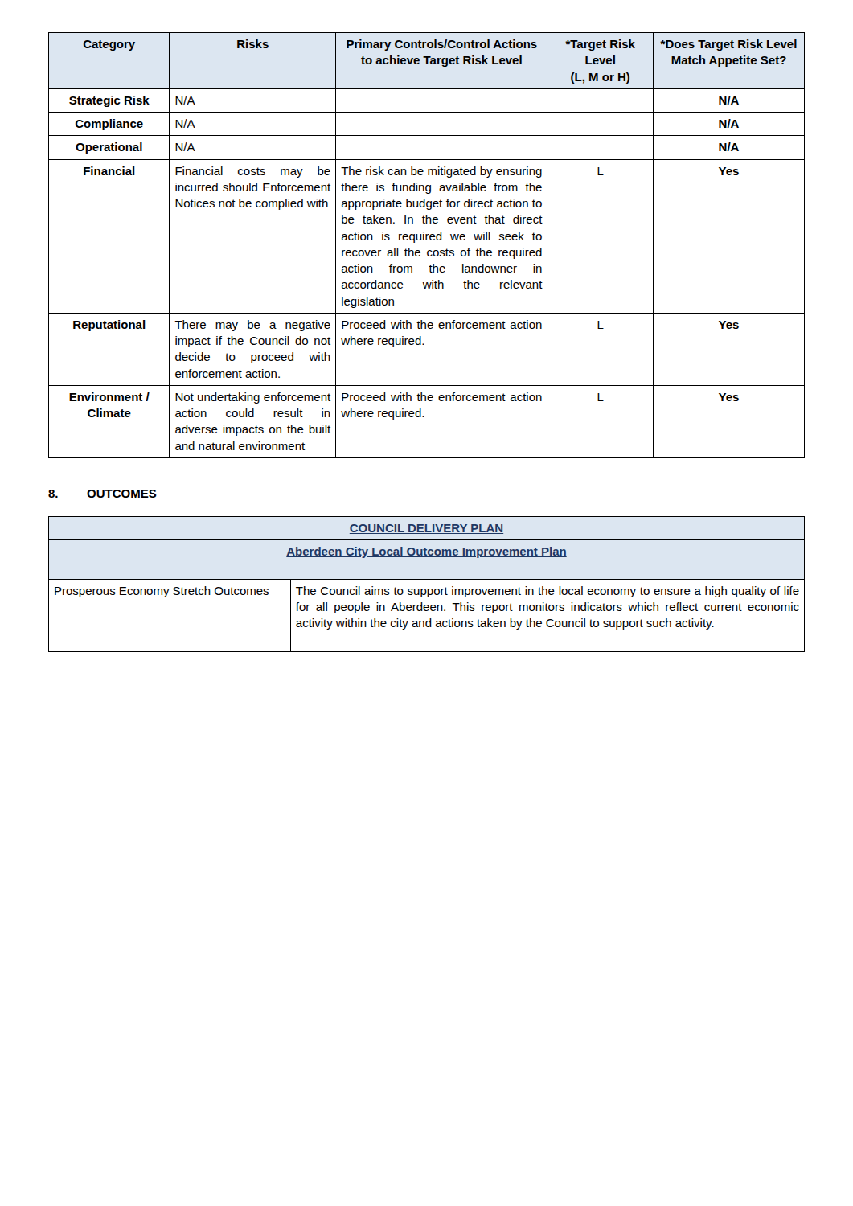| Category | Risks | Primary Controls/Control Actions to achieve Target Risk Level | *Target Risk Level (L, M or H) | *Does Target Risk Level Match Appetite Set? |
| --- | --- | --- | --- | --- |
| Strategic Risk | N/A | | | N/A |
| Compliance | N/A | | | N/A |
| Operational | N/A | | | N/A |
| Financial | Financial costs may be incurred should Enforcement Notices not be complied with | The risk can be mitigated by ensuring there is funding available from the appropriate budget for direct action to be taken. In the event that direct action is required we will seek to recover all the costs of the required action from the landowner in accordance with the relevant legislation | L | Yes |
| Reputational | There may be a negative impact if the Council do not decide to proceed with enforcement action. | Proceed with the enforcement action where required. | L | Yes |
| Environment / Climate | Not undertaking enforcement action could result in adverse impacts on the built and natural environment | Proceed with the enforcement action where required. | L | Yes |
8. OUTCOMES
| COUNCIL DELIVERY PLAN |
| Aberdeen City Local Outcome Improvement Plan |
| Prosperous Economy Stretch Outcomes | The Council aims to support improvement in the local economy to ensure a high quality of life for all people in Aberdeen. This report monitors indicators which reflect current economic activity within the city and actions taken by the Council to support such activity. |